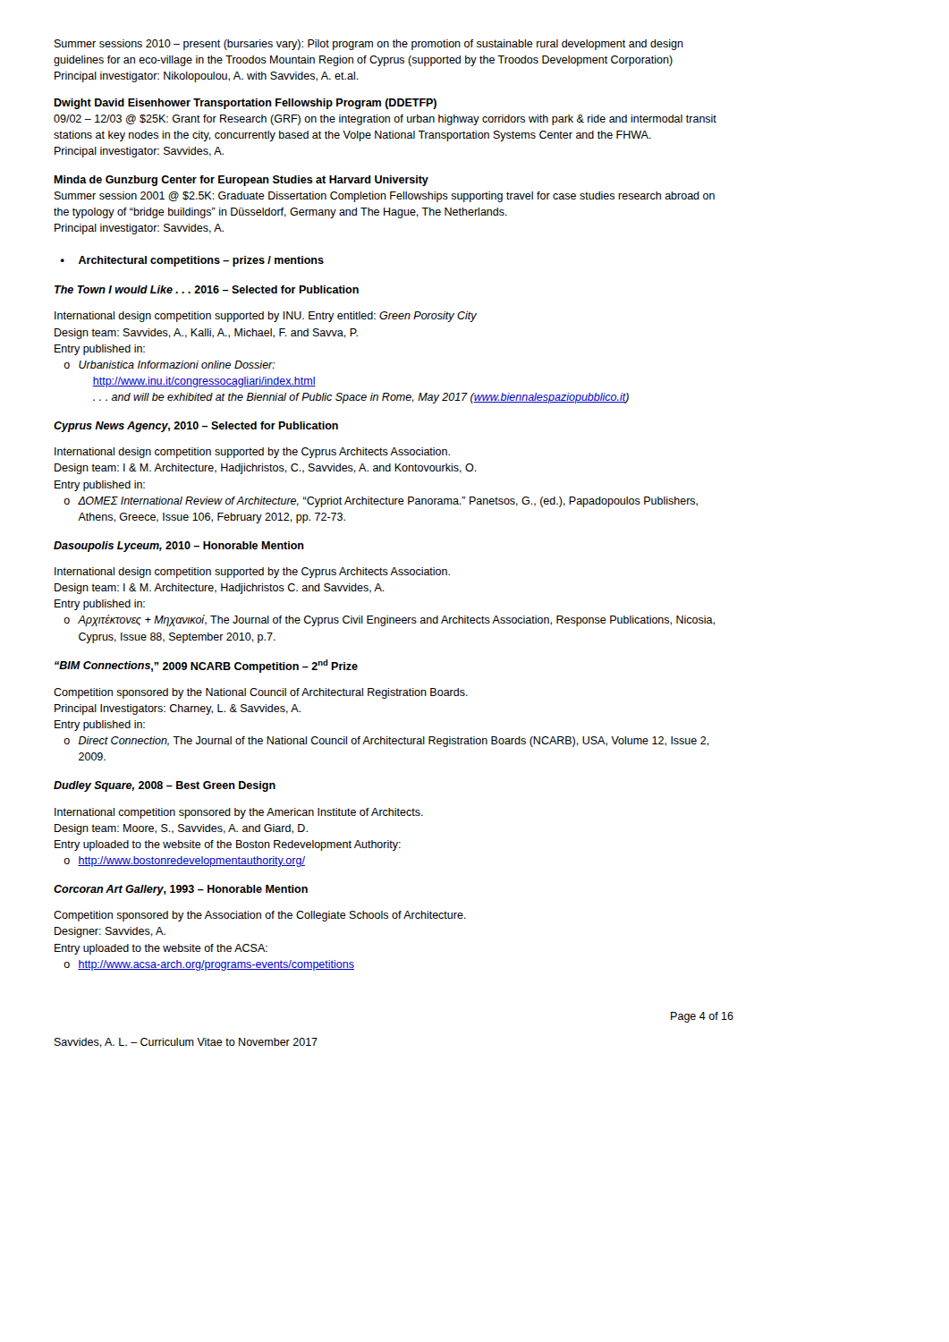Summer sessions 2010 – present (bursaries vary): Pilot program on the promotion of sustainable rural development and design guidelines for an eco-village in the Troodos Mountain Region of Cyprus (supported by the Troodos Development Corporation)
Principal investigator: Nikolopoulou, A. with Savvides, A. et.al.
Dwight David Eisenhower Transportation Fellowship Program (DDETFP)
09/02 – 12/03 @ $25K: Grant for Research (GRF) on the integration of urban highway corridors with park & ride and intermodal transit stations at key nodes in the city, concurrently based at the Volpe National Transportation Systems Center and the FHWA.
Principal investigator: Savvides, A.
Minda de Gunzburg Center for European Studies at Harvard University
Summer session 2001 @ $2.5K: Graduate Dissertation Completion Fellowships supporting travel for case studies research abroad on the typology of “bridge buildings” in Düsseldorf, Germany and The Hague, The Netherlands.
Principal investigator: Savvides, A.
Architectural competitions – prizes / mentions
The Town I would Like . . . 2016 – Selected for Publication
International design competition supported by INU. Entry entitled: Green Porosity City
Design team: Savvides, A., Kalli, A., Michael, F. and Savva, P.
Entry published in:
Urbanistica Informazioni online Dossier:
http://www.inu.it/congressocagliari/index.html
. . . and will be exhibited at the Biennial of Public Space in Rome, May 2017 (www.biennalespaziopubblico.it)
Cyprus News Agency, 2010 – Selected for Publication
International design competition supported by the Cyprus Architects Association.
Design team: I & M. Architecture, Hadjichristos, C., Savvides, A. and Kontovourkis, O.
Entry published in:
ΔΟΜΕΣ International Review of Architecture, “Cypriot Architecture Panorama.” Panetsos, G., (ed.), Papadopoulos Publishers, Athens, Greece, Issue 106, February 2012, pp. 72-73.
Dasoupolis Lyceum, 2010 – Honorable Mention
International design competition supported by the Cyprus Architects Association.
Design team: I & M. Architecture, Hadjichristos C. and Savvides, A.
Entry published in:
Αρχιτέκτονες + Μηχανικοί, The Journal of the Cyprus Civil Engineers and Architects Association, Response Publications, Nicosia, Cyprus, Issue 88, September 2010, p.7.
“BIM Connections,” 2009 NCARB Competition – 2nd Prize
Competition sponsored by the National Council of Architectural Registration Boards.
Principal Investigators: Charney, L. & Savvides, A.
Entry published in:
Direct Connection, The Journal of the National Council of Architectural Registration Boards (NCARB), USA, Volume 12, Issue 2, 2009.
Dudley Square, 2008 – Best Green Design
International competition sponsored by the American Institute of Architects.
Design team: Moore, S., Savvides, A. and Giard, D.
Entry uploaded to the website of the Boston Redevelopment Authority:
http://www.bostonredevelopmentauthority.org/
Corcoran Art Gallery, 1993 – Honorable Mention
Competition sponsored by the Association of the Collegiate Schools of Architecture.
Designer: Savvides, A.
Entry uploaded to the website of the ACSA:
http://www.acsa-arch.org/programs-events/competitions
Page 4 of 16
Savvides, A. L. – Curriculum Vitae to November 2017